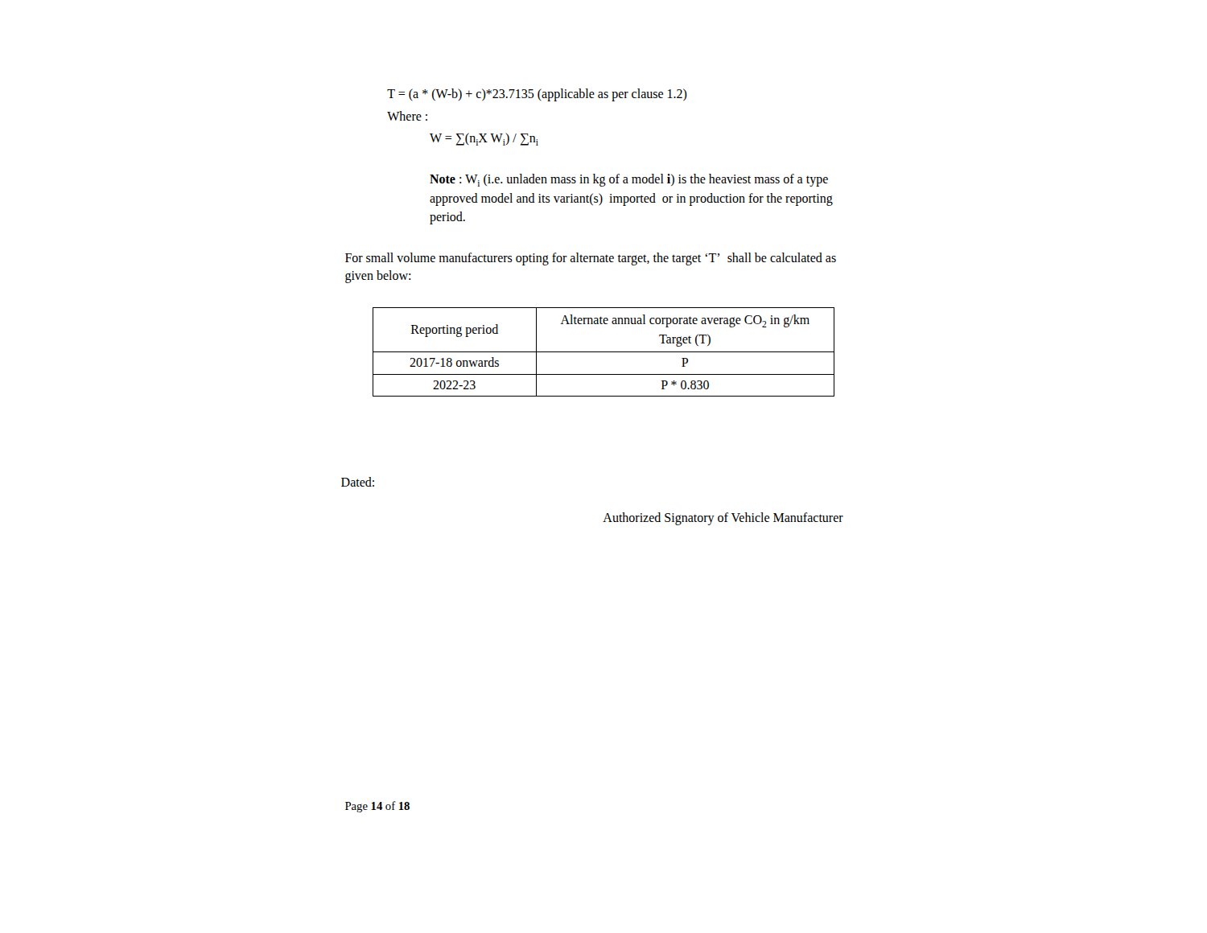T = (a * (W-b) + c)*23.7135 (applicable as per clause 1.2)
Where :
W = ∑(niX Wi) / ∑ni
Note : Wi (i.e. unladen mass in kg of a model i) is the heaviest mass of a type approved model and its variant(s) imported or in production for the reporting period.
For small volume manufacturers opting for alternate target, the target ‘T’ shall be calculated as given below:
| Reporting period | Alternate annual corporate average CO 2 in g/km Target (T) |
| --- | --- |
| 2017-18 onwards | P |
| 2022-23 | P * 0.830 |
Dated:
Authorized Signatory of Vehicle Manufacturer
Page 14 of 18